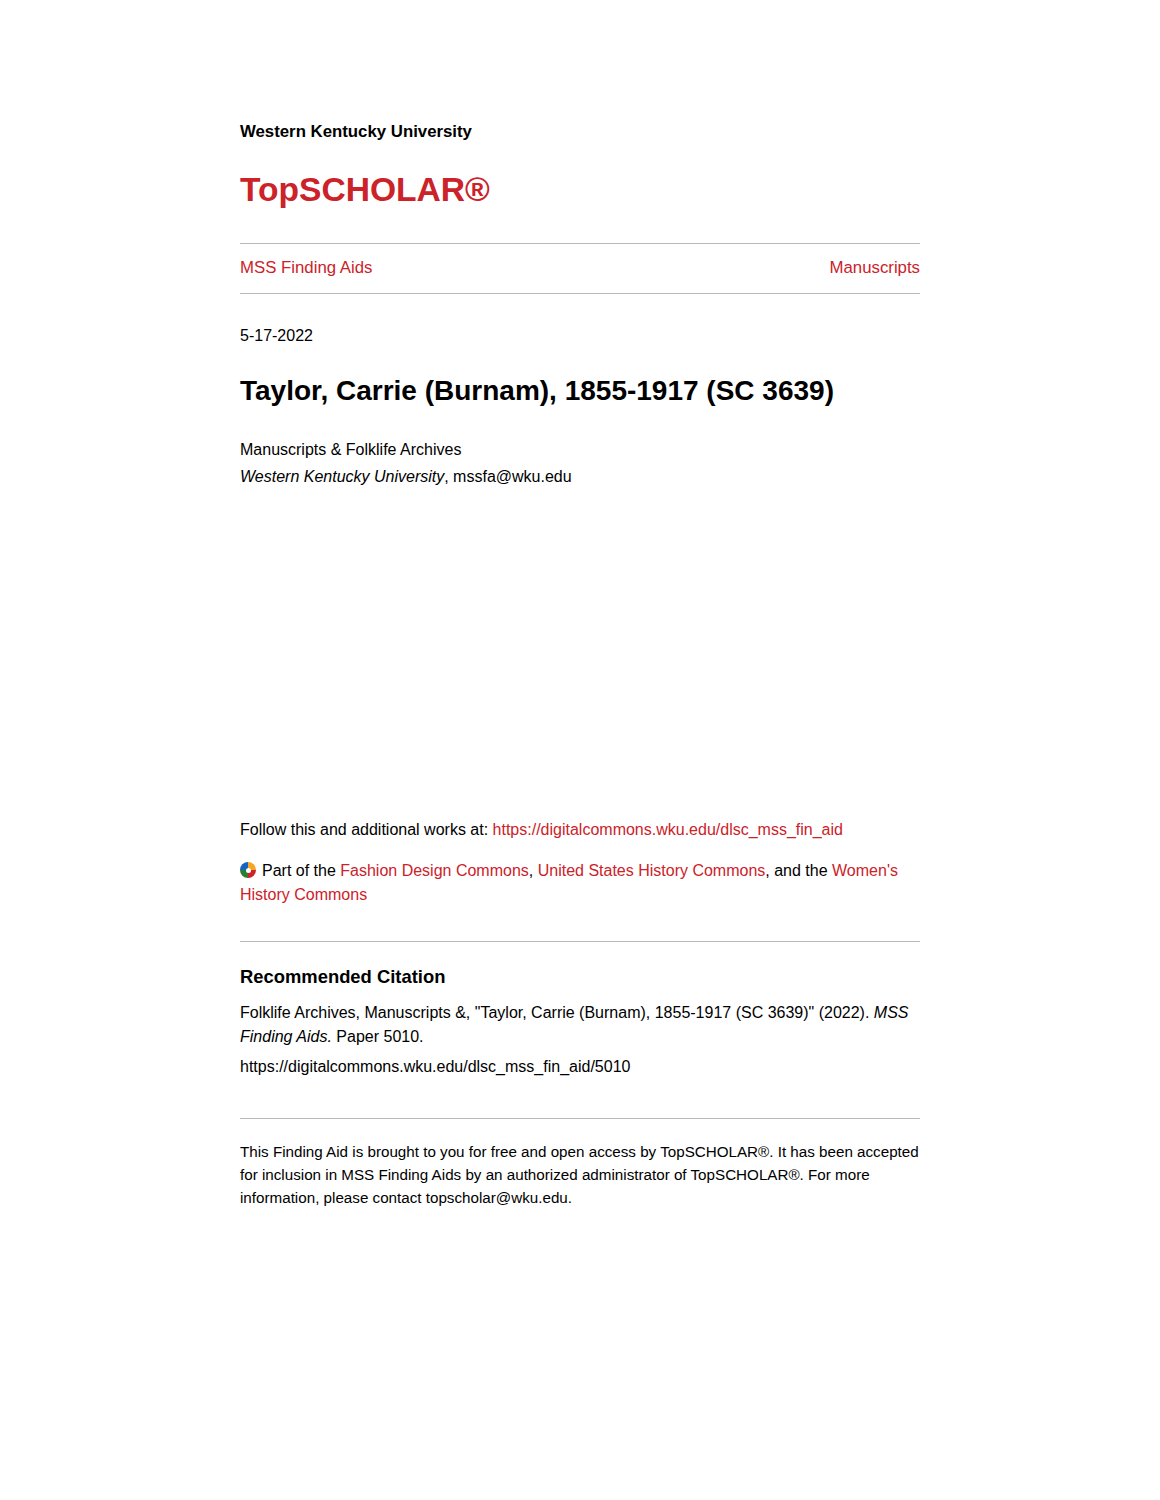Western Kentucky University
TopSCHOLAR®
MSS Finding Aids Manuscripts
5-17-2022
Taylor, Carrie (Burnam), 1855-1917 (SC 3639)
Manuscripts & Folklife Archives
Western Kentucky University, mssfa@wku.edu
Follow this and additional works at: https://digitalcommons.wku.edu/dlsc_mss_fin_aid
Part of the Fashion Design Commons, United States History Commons, and the Women's History Commons
Recommended Citation
Folklife Archives, Manuscripts &, "Taylor, Carrie (Burnam), 1855-1917 (SC 3639)" (2022). MSS Finding Aids. Paper 5010.
https://digitalcommons.wku.edu/dlsc_mss_fin_aid/5010
This Finding Aid is brought to you for free and open access by TopSCHOLAR®. It has been accepted for inclusion in MSS Finding Aids by an authorized administrator of TopSCHOLAR®. For more information, please contact topscholar@wku.edu.